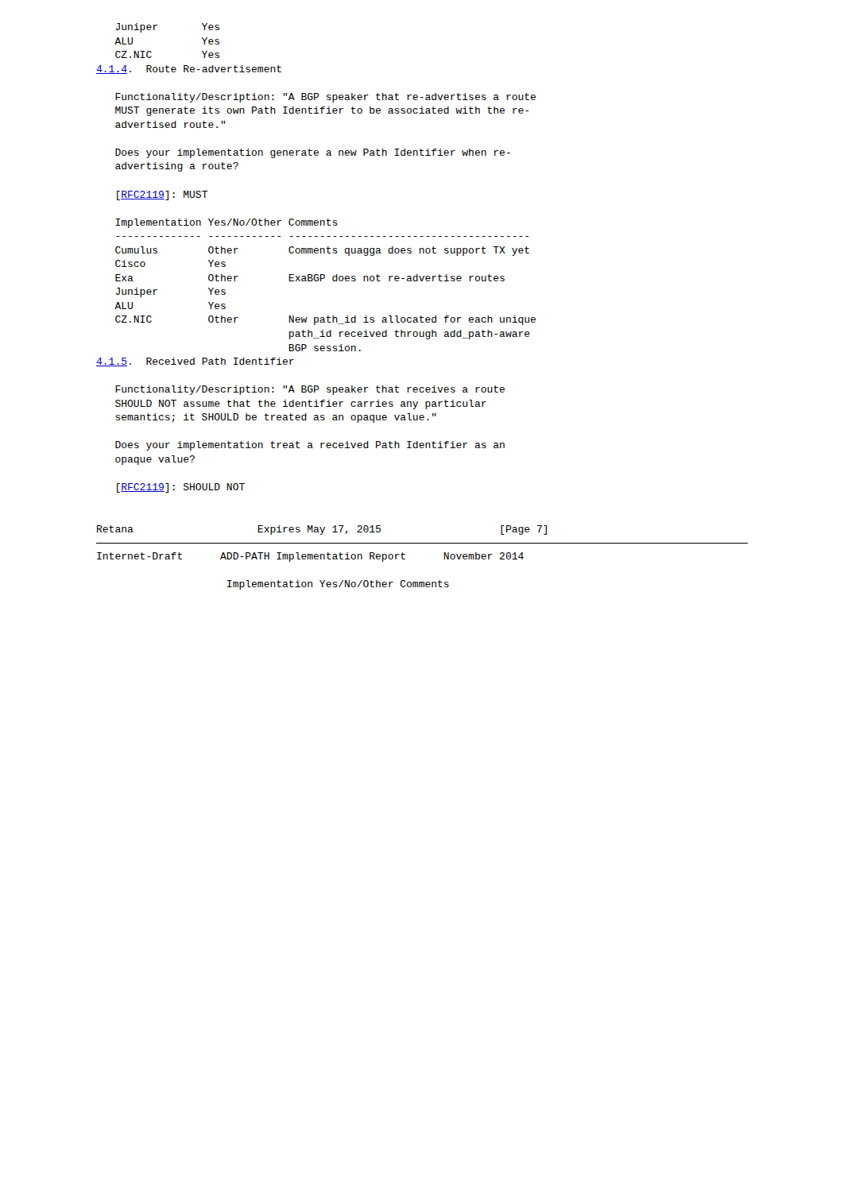Juniper       Yes
   ALU           Yes
   CZ.NIC        Yes
4.1.4.  Route Re-advertisement

   Functionality/Description: "A BGP speaker that re-advertises a route
   MUST generate its own Path Identifier to be associated with the re-
   advertised route."

   Does your implementation generate a new Path Identifier when re-
   advertising a route?

   [RFC2119]: MUST

   Implementation Yes/No/Other Comments
   -------------- ------------ ---------------------------------------
   Cumulus        Other        Comments quagga does not support TX yet
   Cisco          Yes
   Exa            Other        ExaBGP does not re-advertise routes
   Juniper        Yes
   ALU            Yes
   CZ.NIC         Other        New path_id is allocated for each unique
                               path_id received through add_path-aware
                               BGP session.
4.1.5.  Received Path Identifier

   Functionality/Description: "A BGP speaker that receives a route
   SHOULD NOT assume that the identifier carries any particular
   semantics; it SHOULD be treated as an opaque value."

   Does your implementation treat a received Path Identifier as an
   opaque value?

   [RFC2119]: SHOULD NOT
Retana                    Expires May 17, 2015                   [Page 7]
Internet-Draft      ADD-PATH Implementation Report      November 2014
                     Implementation Yes/No/Other Comments